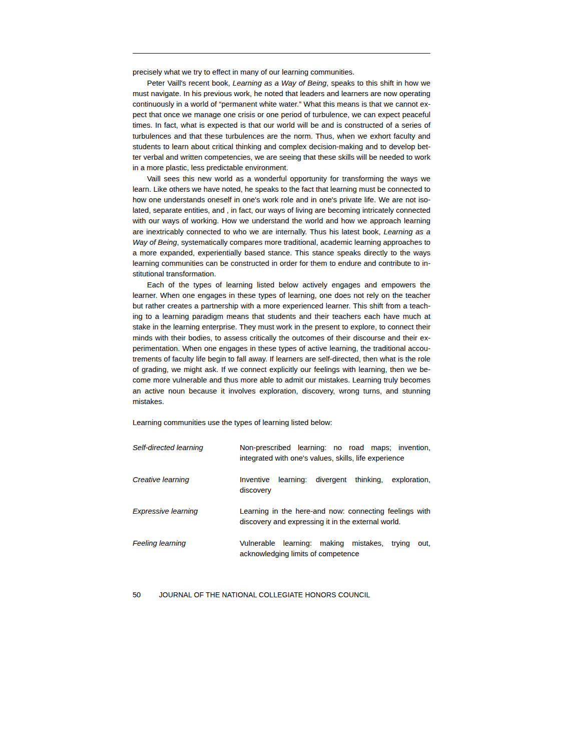precisely what we try to effect in many of our learning communities.
Peter Vaill's recent book, Learning as a Way of Being, speaks to this shift in how we must navigate. In his previous work, he noted that leaders and learners are now operating continuously in a world of “permanent white water.” What this means is that we cannot expect that once we manage one crisis or one period of turbulence, we can expect peaceful times. In fact, what is expected is that our world will be and is constructed of a series of turbulences and that these turbulences are the norm. Thus, when we exhort faculty and students to learn about critical thinking and complex decision-making and to develop better verbal and written competencies, we are seeing that these skills will be needed to work in a more plastic, less predictable environment.
Vaill sees this new world as a wonderful opportunity for transforming the ways we learn. Like others we have noted, he speaks to the fact that learning must be connected to how one understands oneself in one's work role and in one's private life. We are not isolated, separate entities, and , in fact, our ways of living are becoming intricately connected with our ways of working. How we understand the world and how we approach learning are inextricably connected to who we are internally. Thus his latest book, Learning as a Way of Being, systematically compares more traditional, academic learning approaches to a more expanded, experientially based stance. This stance speaks directly to the ways learning communities can be constructed in order for them to endure and contribute to institutional transformation.
Each of the types of learning listed below actively engages and empowers the learner. When one engages in these types of learning, one does not rely on the teacher but rather creates a partnership with a more experienced learner. This shift from a teaching to a learning paradigm means that students and their teachers each have much at stake in the learning enterprise. They must work in the present to explore, to connect their minds with their bodies, to assess critically the outcomes of their discourse and their experimentation. When one engages in these types of active learning, the traditional accoutrements of faculty life begin to fall away. If learners are self-directed, then what is the role of grading, we might ask. If we connect explicitly our feelings with learning, then we become more vulnerable and thus more able to admit our mistakes. Learning truly becomes an active noun because it involves exploration, discovery, wrong turns, and stunning mistakes.
Learning communities use the types of learning listed below:
| Self-directed learning | Non-prescribed learning: no road maps; invention, integrated with one's values, skills, life experience |
| Creative learning | Inventive learning: divergent thinking, exploration, discovery |
| Expressive learning | Learning in the here-and now: connecting feelings with discovery and expressing it in the external world. |
| Feeling learning | Vulnerable learning: making mistakes, trying out, acknowledging limits of competence |
50 JOURNAL OF THE NATIONAL COLLEGIATE HONORS COUNCIL